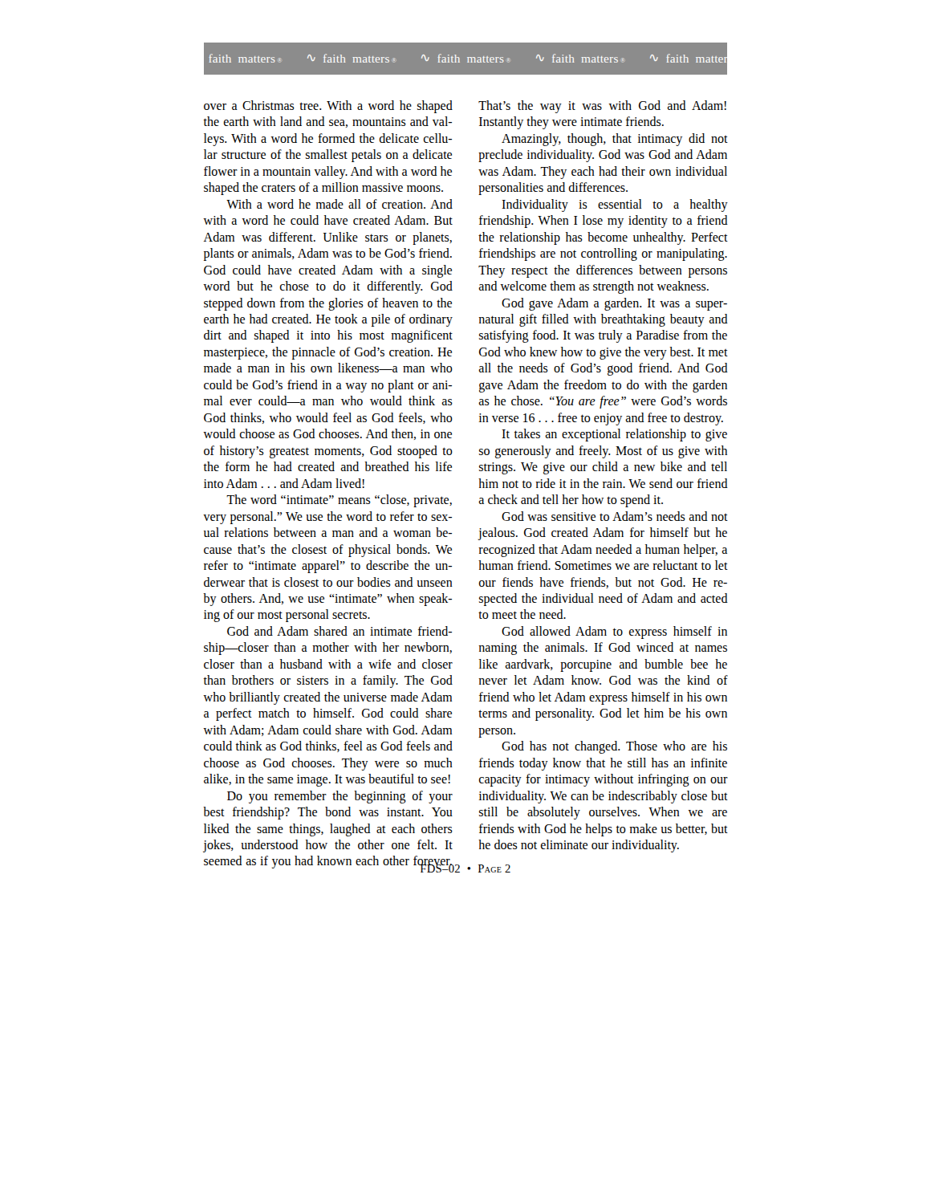∿ faith matters® ∿ faith matters® ∿ faith matters® ∿ faith matters® ∿ faith matters®
over a Christmas tree. With a word he shaped the earth with land and sea, mountains and valleys. With a word he formed the delicate cellular structure of the smallest petals on a delicate flower in a mountain valley. And with a word he shaped the craters of a million massive moons.
With a word he made all of creation. And with a word he could have created Adam. But Adam was different. Unlike stars or planets, plants or animals, Adam was to be God’s friend. God could have created Adam with a single word but he chose to do it differently. God stepped down from the glories of heaven to the earth he had created. He took a pile of ordinary dirt and shaped it into his most magnificent masterpiece, the pinnacle of God’s creation. He made a man in his own likeness—a man who could be God’s friend in a way no plant or animal ever could—a man who would think as God thinks, who would feel as God feels, who would choose as God chooses. And then, in one of history’s greatest moments, God stooped to the form he had created and breathed his life into Adam . . . and Adam lived!
The word “intimate” means “close, private, very personal.” We use the word to refer to sexual relations between a man and a woman because that’s the closest of physical bonds. We refer to “intimate apparel” to describe the underwear that is closest to our bodies and unseen by others. And, we use “intimate” when speaking of our most personal secrets.
God and Adam shared an intimate friendship—closer than a mother with her newborn, closer than a husband with a wife and closer than brothers or sisters in a family. The God who brilliantly created the universe made Adam a perfect match to himself. God could share with Adam; Adam could share with God. Adam could think as God thinks, feel as God feels and choose as God chooses. They were so much alike, in the same image. It was beautiful to see!
Do you remember the beginning of your best friendship? The bond was instant. You liked the same things, laughed at each others jokes, understood how the other one felt. It seemed as if you had known each other forever. That’s the way it was with God and Adam! Instantly they were intimate friends.
Amazingly, though, that intimacy did not preclude individuality. God was God and Adam was Adam. They each had their own individual personalities and differences.
Individuality is essential to a healthy friendship. When I lose my identity to a friend the relationship has become unhealthy. Perfect friendships are not controlling or manipulating. They respect the differences between persons and welcome them as strength not weakness.
God gave Adam a garden. It was a supernatural gift filled with breathtaking beauty and satisfying food. It was truly a Paradise from the God who knew how to give the very best. It met all the needs of God’s good friend. And God gave Adam the freedom to do with the garden as he chose. “You are free” were God’s words in verse 16 . . . free to enjoy and free to destroy.
It takes an exceptional relationship to give so generously and freely. Most of us give with strings. We give our child a new bike and tell him not to ride it in the rain. We send our friend a check and tell her how to spend it.
God was sensitive to Adam’s needs and not jealous. God created Adam for himself but he recognized that Adam needed a human helper, a human friend. Sometimes we are reluctant to let our fiends have friends, but not God. He respected the individual need of Adam and acted to meet the need.
God allowed Adam to express himself in naming the animals. If God winced at names like aardvark, porcupine and bumble bee he never let Adam know. God was the kind of friend who let Adam express himself in his own terms and personality. God let him be his own person.
God has not changed. Those who are his friends today know that he still has an infinite capacity for intimacy without infringing on our individuality. We can be indescribably close but still be absolutely ourselves. When we are friends with God he helps to make us better, but he does not eliminate our individuality.
FDS–02 • Page 2